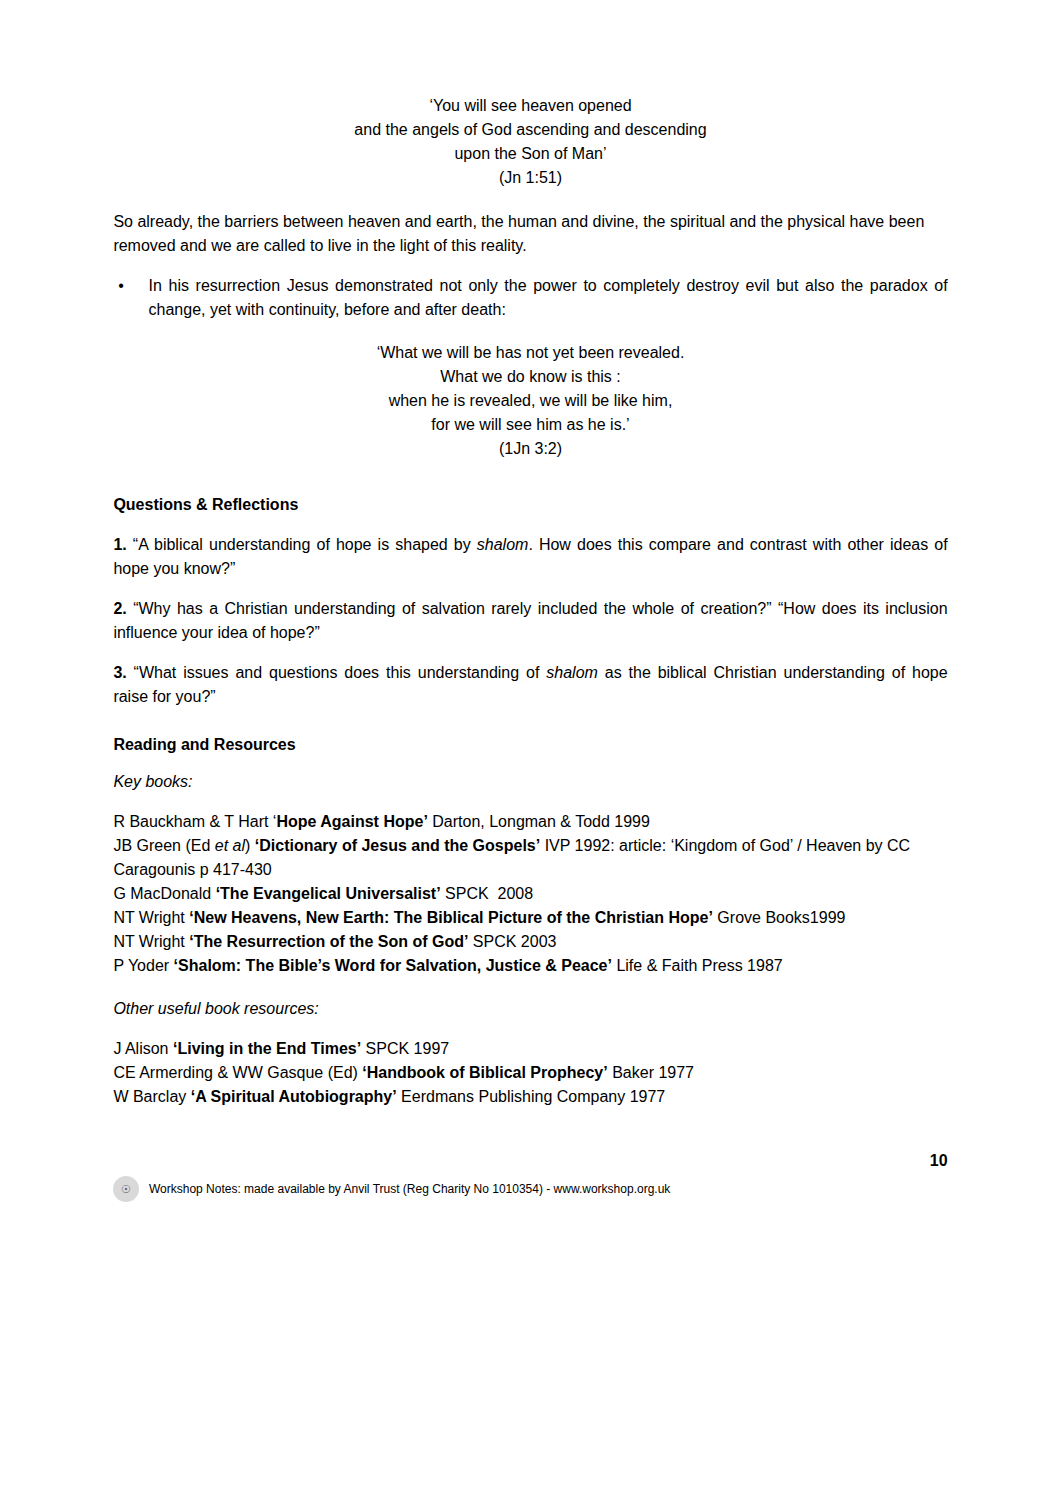‘You will see heaven opened
and the angels of God ascending and descending
upon the Son of Man’
(Jn 1:51)
So already, the barriers between heaven and earth, the human and divine, the spiritual and the physical have been removed and we are called to live in the light of this reality.
In his resurrection Jesus demonstrated not only the power to completely destroy evil but also the paradox of change, yet with continuity, before and after death:
‘What we will be has not yet been revealed.
What we do know is this :
when he is revealed, we will be like him,
for we will see him as he is.’
(1Jn 3:2)
Questions & Reflections
1. “A biblical understanding of hope is shaped by shalom. How does this compare and contrast with other ideas of hope you know?”
2. “Why has a Christian understanding of salvation rarely included the whole of creation?” “How does its inclusion influence your idea of hope?”
3. “What issues and questions does this understanding of shalom as the biblical Christian understanding of hope raise for you?”
Reading and Resources
Key books:
R Bauckham & T Hart ‘Hope Against Hope’ Darton, Longman & Todd 1999
JB Green (Ed et al) ‘Dictionary of Jesus and the Gospels’ IVP 1992: article: ‘Kingdom of God’ / Heaven by CC Caragounis p 417-430
G MacDonald ‘The Evangelical Universalist’ SPCK 2008
NT Wright ‘New Heavens, New Earth: The Biblical Picture of the Christian Hope’ Grove Books1999
NT Wright ‘The Resurrection of the Son of God’ SPCK 2003
P Yoder ‘Shalom: The Bible’s Word for Salvation, Justice & Peace’ Life & Faith Press 1987
Other useful book resources:
J Alison ‘Living in the End Times’ SPCK 1997
CE Armerding & WW Gasque (Ed) ‘Handbook of Biblical Prophecy’ Baker 1977
W Barclay ‘A Spiritual Autobiography’ Eerdmans Publishing Company 1977
10
☉
Workshop Notes: made available by Anvil Trust (Reg Charity No 1010354) - www.workshop.org.uk